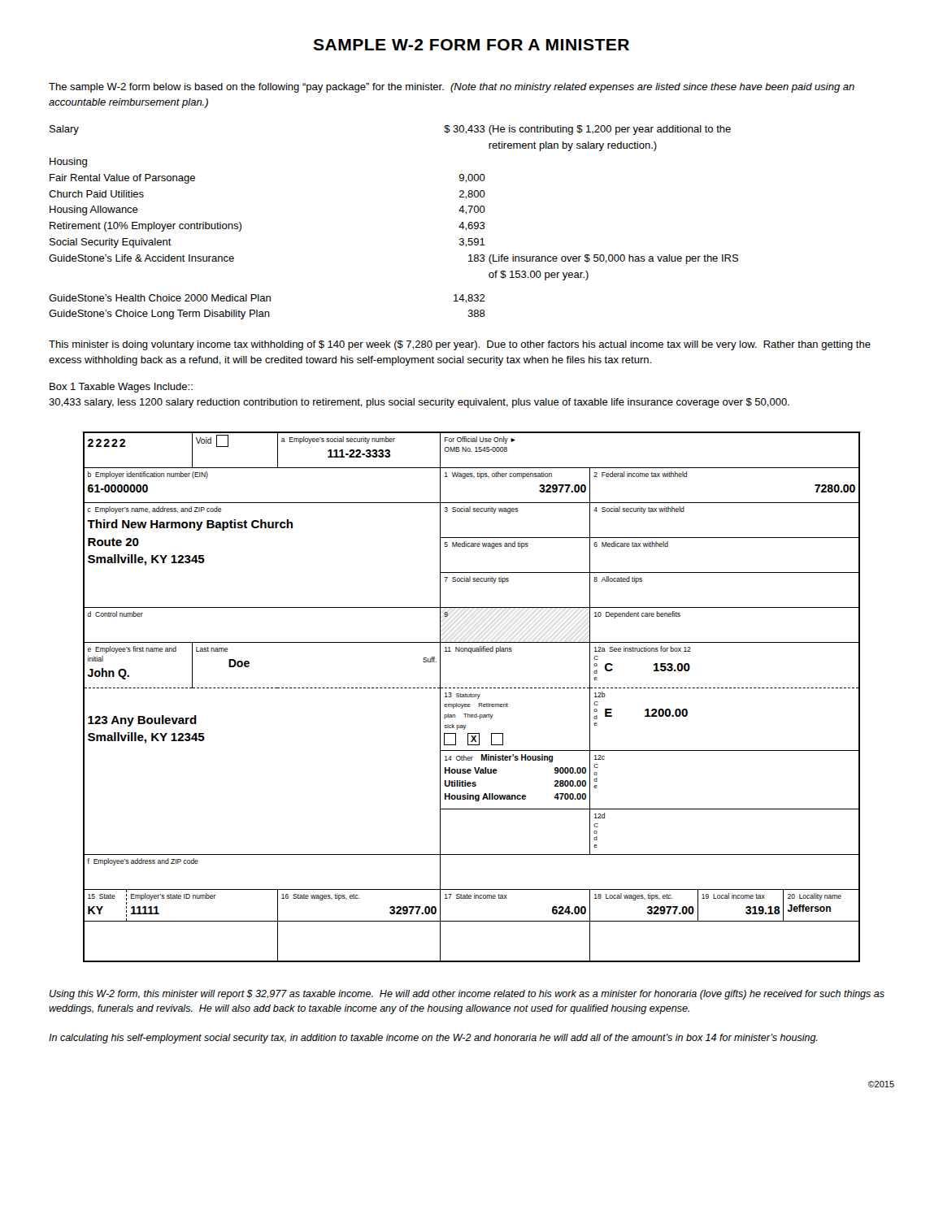SAMPLE W-2 FORM FOR A MINISTER
The sample W-2 form below is based on the following “pay package” for the minister. (Note that no ministry related expenses are listed since these have been paid using an accountable reimbursement plan.)
| Salary | $ 30,433 | (He is contributing $ 1,200 per year additional to the |
| | | retirement plan by salary reduction.) |
| Housing | | |
| Fair Rental Value of Parsonage | 9,000 | |
| Church Paid Utilities | 2,800 | |
| Housing Allowance | 4,700 | |
| Retirement (10% Employer contributions) | 4,693 | |
| Social Security Equivalent | 3,591 | |
| GuideStone’s Life & Accident Insurance | 183 | (Life insurance over $ 50,000 has a value per the IRS |
| | | of $ 153.00 per year.) |
| GuideStone’s Health Choice 2000 Medical Plan | 14,832 | |
| GuideStone’s Choice Long Term Disability Plan | 388 | |
This minister is doing voluntary income tax withholding of $ 140 per week ($ 7,280 per year). Due to other factors his actual income tax will be very low. Rather than getting the excess withholding back as a refund, it will be credited toward his self-employment social security tax when he files his tax return.
Box 1 Taxable Wages Include::
30,433 salary, less 1200 salary reduction contribution to retirement, plus social security equivalent, plus value of taxable life insurance coverage over $ 50,000.
| 22222 | Void | a Employee’s social security number 111-22-3333 | For Official Use Only ► OMB No. 1545-0008 |
| b Employer identification number (EIN) 61-0000000 | 1 Wages, tips, other compensation 32977.00 | 2 Federal income tax withheld 7280.00 |
| c Employer’s name, address, and ZIP code Third New Harmony Baptist Church Route 20 Smallville, KY 12345 | 3 Social security wages | 4 Social security tax withheld |
| 5 Medicare wages and tips | 6 Medicare tax withheld |
| 7 Social security tips | 8 Allocated tips |
| d Control number | 9 | 10 Dependent care benefits |
| e Employee’s first name and initial John Q. | Last name Doe Suff. | 11 Nonqualified plans | 12a See instructions for box 12 C o d e C 153.00 |
| 123 Any Boulevard Smallville, KY 12345 | 13 Statutory employee Retirement plan Third-party sick pay X | 12b C o d e E 1200.00 |
| 14 Other Minister’s Housing House Value 9000.00 Utilities 2800.00 Housing Allowance 4700.00 | 12c C o d e |
| | 12d C o d e |
| f Employee’s address and ZIP code | |
| / 15 State KY / Employer’s state ID number 11111 / | 16 State wages, tips, etc. 32977.00 | 17 State income tax 624.00 | / 18 Local wages, tips, etc. 32977.00 / 19 Local income tax 319.18 / 20 Locality name Jefferson / |
Using this W-2 form, this minister will report $ 32,977 as taxable income. He will add other income related to his work as a minister for honoraria (love gifts) he received for such things as weddings, funerals and revivals. He will also add back to taxable income any of the housing allowance not used for qualified housing expense.
In calculating his self-employment social security tax, in addition to taxable income on the W-2 and honoraria he will add all of the amount’s in box 14 for minister’s housing.
©2015